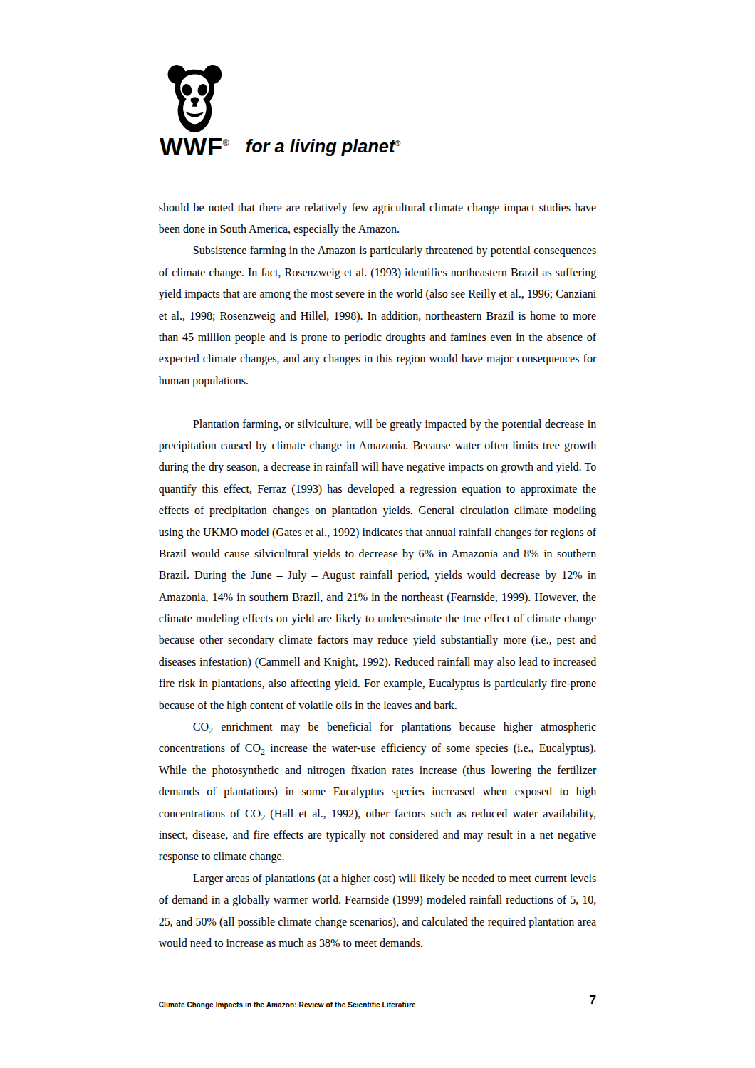WWF®
for a living planet®
should be noted that there are relatively few agricultural climate change impact studies have been done in South America, especially the Amazon.
Subsistence farming in the Amazon is particularly threatened by potential consequences of climate change. In fact, Rosenzweig et al. (1993) identifies northeastern Brazil as suffering yield impacts that are among the most severe in the world (also see Reilly et al., 1996; Canziani et al., 1998; Rosenzweig and Hillel, 1998). In addition, northeastern Brazil is home to more than 45 million people and is prone to periodic droughts and famines even in the absence of expected climate changes, and any changes in this region would have major consequences for human populations.
Plantation farming, or silviculture, will be greatly impacted by the potential decrease in precipitation caused by climate change in Amazonia. Because water often limits tree growth during the dry season, a decrease in rainfall will have negative impacts on growth and yield. To quantify this effect, Ferraz (1993) has developed a regression equation to approximate the effects of precipitation changes on plantation yields. General circulation climate modeling using the UKMO model (Gates et al., 1992) indicates that annual rainfall changes for regions of Brazil would cause silvicultural yields to decrease by 6% in Amazonia and 8% in southern Brazil. During the June – July – August rainfall period, yields would decrease by 12% in Amazonia, 14% in southern Brazil, and 21% in the northeast (Fearnside, 1999). However, the climate modeling effects on yield are likely to underestimate the true effect of climate change because other secondary climate factors may reduce yield substantially more (i.e., pest and diseases infestation) (Cammell and Knight, 1992). Reduced rainfall may also lead to increased fire risk in plantations, also affecting yield. For example, Eucalyptus is particularly fire-prone because of the high content of volatile oils in the leaves and bark.
CO2 enrichment may be beneficial for plantations because higher atmospheric concentrations of CO2 increase the water-use efficiency of some species (i.e., Eucalyptus). While the photosynthetic and nitrogen fixation rates increase (thus lowering the fertilizer demands of plantations) in some Eucalyptus species increased when exposed to high concentrations of CO2 (Hall et al., 1992), other factors such as reduced water availability, insect, disease, and fire effects are typically not considered and may result in a net negative response to climate change.
Larger areas of plantations (at a higher cost) will likely be needed to meet current levels of demand in a globally warmer world. Fearnside (1999) modeled rainfall reductions of 5, 10, 25, and 50% (all possible climate change scenarios), and calculated the required plantation area would need to increase as much as 38% to meet demands.
Climate Change Impacts in the Amazon: Review of the Scientific Literature
7